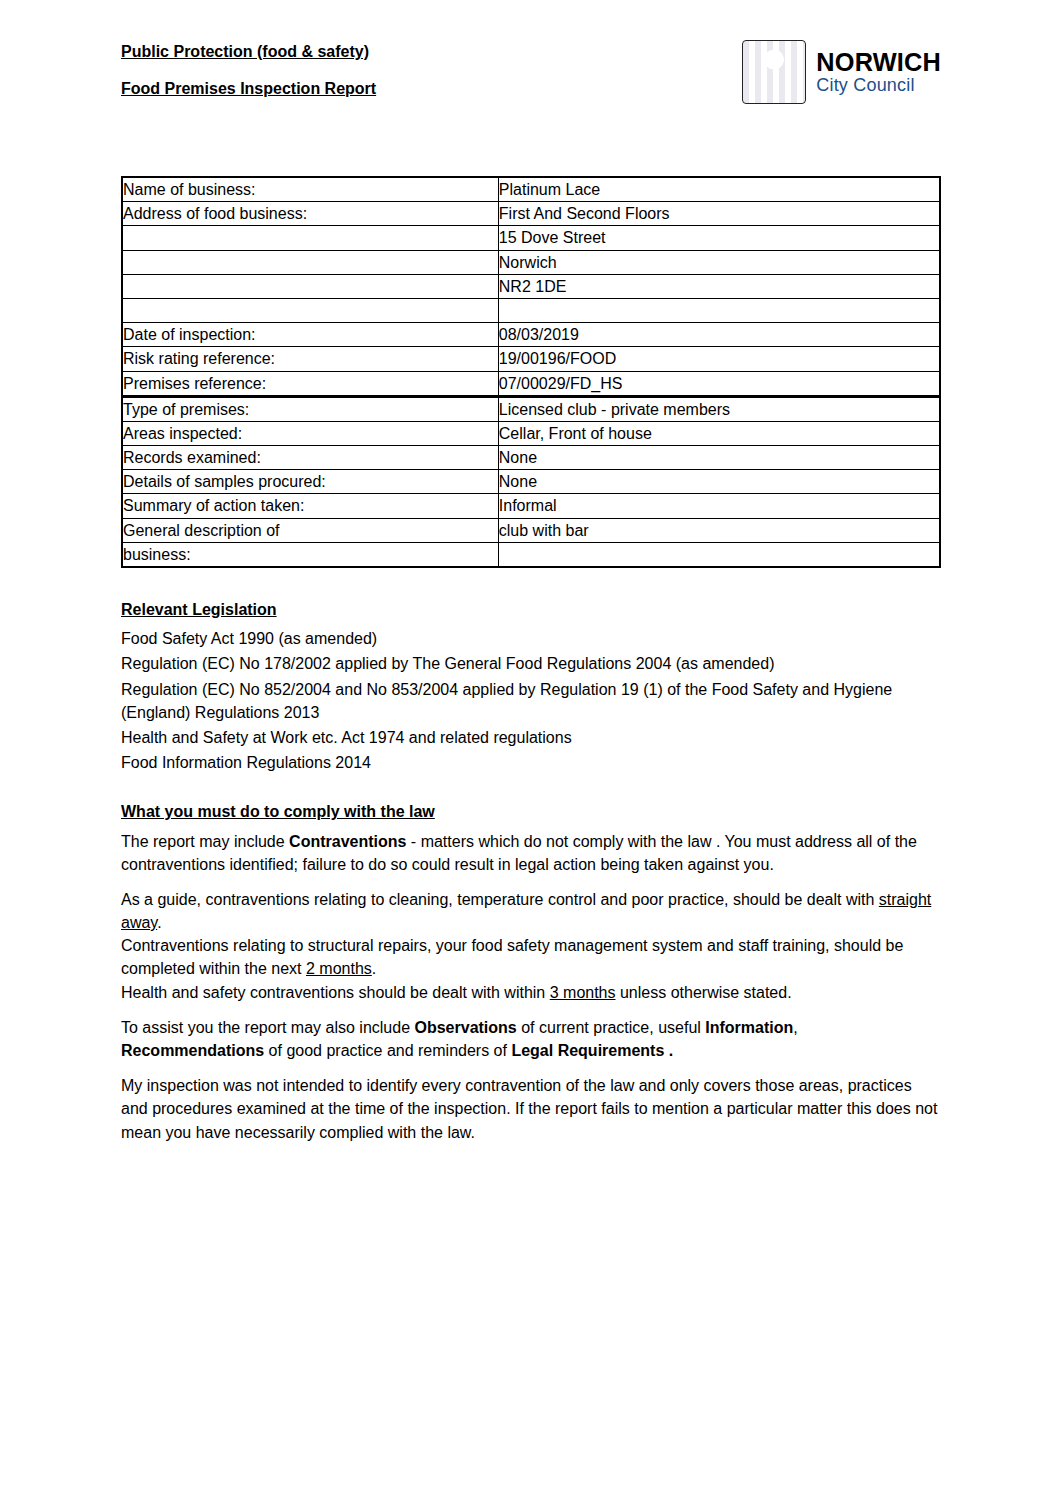NORWICHCity Council
Public Protection (food & safety)
Food Premises Inspection Report
| / Name of business: / Platinum Lace / / Address of food business: / First And Second Floors / / / 15 Dove Street / / / Norwich / / / NR2 1DE / / Date of inspection: / 08/03/2019 / / Risk rating reference: / 19/00196/FOOD / / Premises reference: / 07/00029/FD_HS / |
| / Type of premises: / Licensed club - private members / / Areas inspected: / Cellar, Front of house / / Records examined: / None / / Details of samples procured: / None / / Summary of action taken: / Informal / / General description of / club with bar / / business: / / |
Relevant Legislation
Food Safety Act 1990 (as amended)
Regulation (EC) No 178/2002 applied by The General Food Regulations 2004 (as amended)
Regulation (EC) No 852/2004 and No 853/2004 applied by Regulation 19 (1) of the Food Safety and Hygiene (England) Regulations 2013
Health and Safety at Work etc. Act 1974 and related regulations
Food Information Regulations 2014
What you must do to comply with the law
The report may include Contraventions - matters which do not comply with the law . You must address all of the contraventions identified; failure to do so could result in legal action being taken against you.
As a guide, contraventions relating to cleaning, temperature control and poor practice, should be dealt with straight away.
Contraventions relating to structural repairs, your food safety management system and staff training, should be completed within the next 2 months.
Health and safety contraventions should be dealt with within 3 months unless otherwise stated.
To assist you the report may also include Observations of current practice, useful Information, Recommendations of good practice and reminders of Legal Requirements .
My inspection was not intended to identify every contravention of the law and only covers those areas, practices and procedures examined at the time of the inspection. If the report fails to mention a particular matter this does not mean you have necessarily complied with the law.